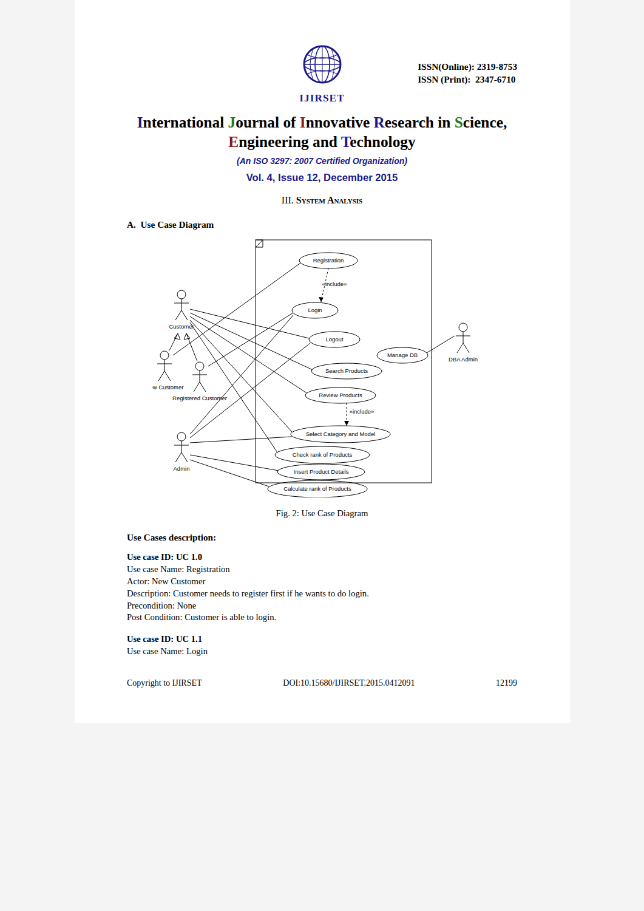ISSN(Online): 2319-8753
ISSN (Print): 2347-6710
IJIRSET
International Journal of Innovative Research in Science,
Engineering and Technology
(An ISO 3297: 2007 Certified Organization)
Vol. 4, Issue 12, December 2015
III. System Analysis
A. Use Case Diagram
Registration Login «include» Logout Search Products Review Products «include» Select Category and Model Check rank of Products Insert Product Details Calculate rank of Products Manage DB Customer New Customer Registered Customer Admin DBA Admin
Fig. 2: Use Case Diagram
Use Cases description:
Use case ID: UC 1.0
Use case Name: Registration
Actor: New Customer
Description: Customer needs to register first if he wants to do login.
Precondition: None
Post Condition: Customer is able to login.
Use case ID: UC 1.1
Use case Name: Login
Copyright to IJIRSET
DOI:10.15680/IJIRSET.2015.0412091
12199